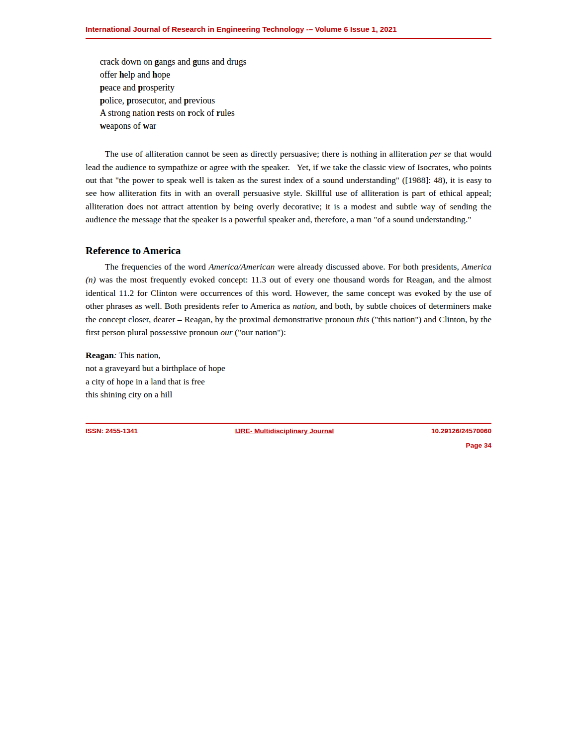International Journal of Research in Engineering Technology -– Volume 6 Issue 1, 2021
crack down on gangs and guns and drugs
offer help and hope
peace and prosperity
police, prosecutor, and previous
A strong nation rests on rock of rules
weapons of war
The use of alliteration cannot be seen as directly persuasive; there is nothing in alliteration per se that would lead the audience to sympathize or agree with the speaker. Yet, if we take the classic view of Isocrates, who points out that "the power to speak well is taken as the surest index of a sound understanding" ([1988]: 48), it is easy to see how alliteration fits in with an overall persuasive style. Skillful use of alliteration is part of ethical appeal; alliteration does not attract attention by being overly decorative; it is a modest and subtle way of sending the audience the message that the speaker is a powerful speaker and, therefore, a man "of a sound understanding."
Reference to America
The frequencies of the word America/American were already discussed above. For both presidents, America (n) was the most frequently evoked concept: 11.3 out of every one thousand words for Reagan, and the almost identical 11.2 for Clinton were occurrences of this word. However, the same concept was evoked by the use of other phrases as well. Both presidents refer to America as nation, and both, by subtle choices of determiners make the concept closer, dearer – Reagan, by the proximal demonstrative pronoun this ("this nation") and Clinton, by the first person plural possessive pronoun our ("our nation"):
Reagan: This nation,
not a graveyard but a birthplace of hope
a city of hope in a land that is free
this shining city on a hill
ISSN: 2455-1341 IJRE- Multidisciplinary Journal 10.29126/24570060
Page 34